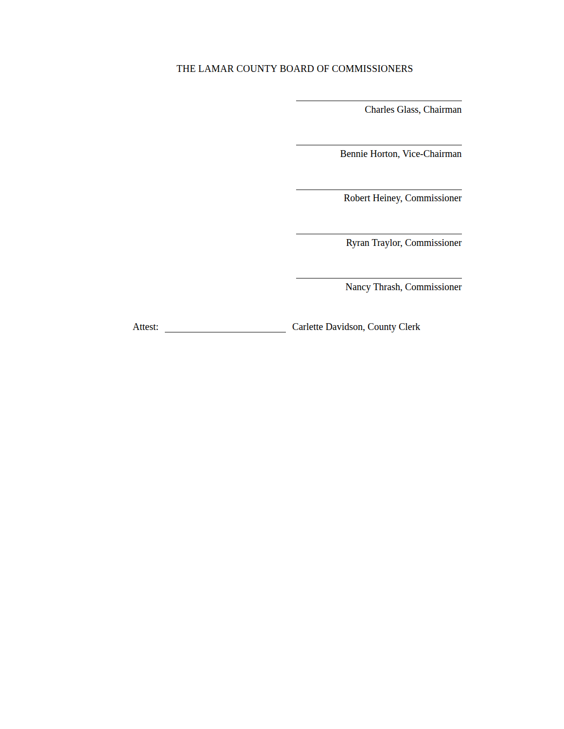THE LAMAR COUNTY BOARD OF COMMISSIONERS
Charles Glass, Chairman
Bennie Horton, Vice-Chairman
Robert Heiney, Commissioner
Ryran Traylor, Commissioner
Nancy Thrash, Commissioner
Attest: Carlette Davidson, County Clerk